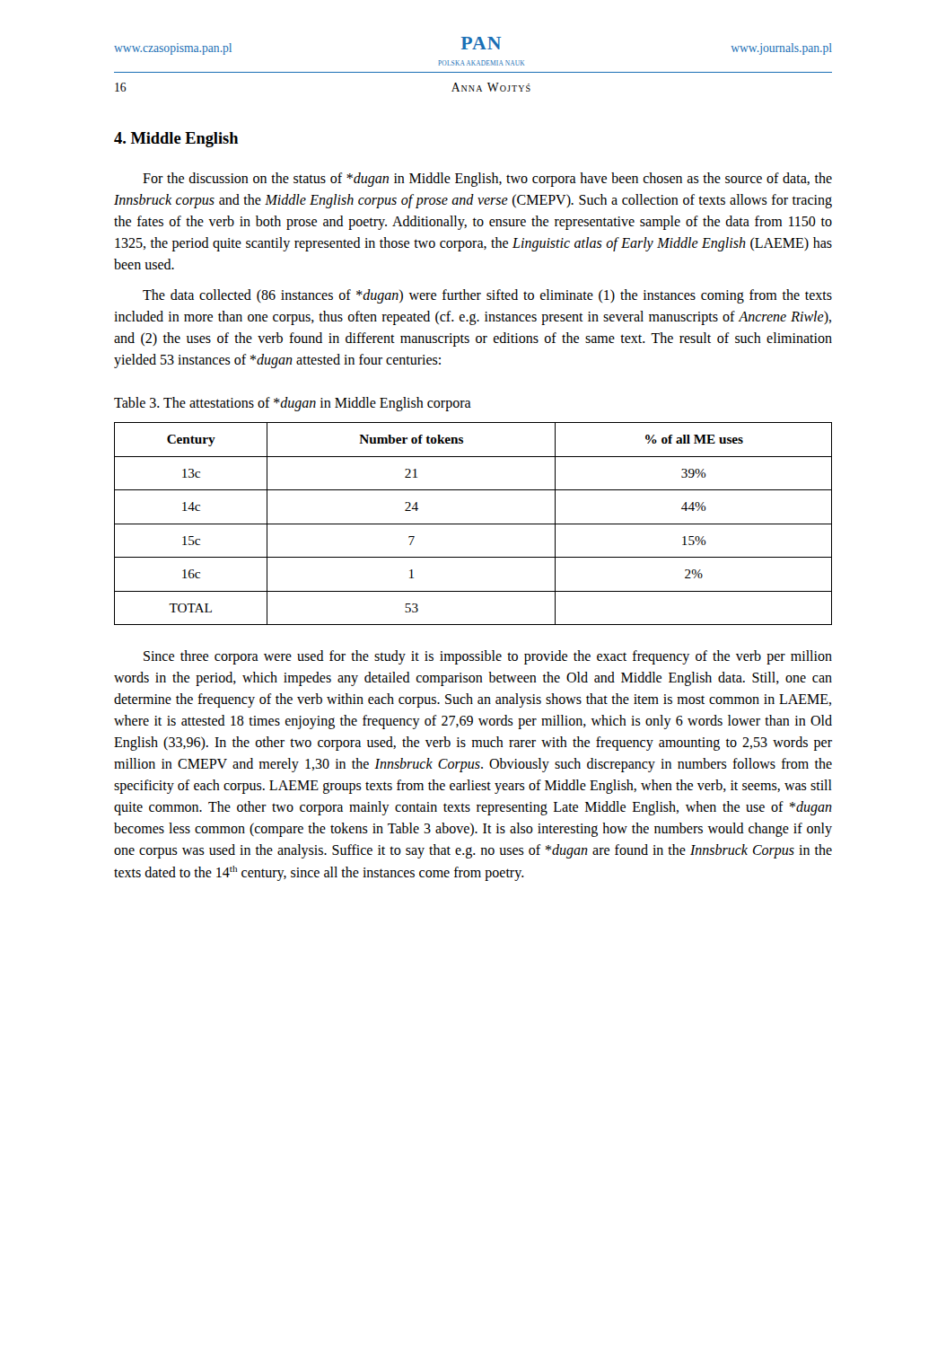www.czasopisma.pan.pl
PAN POLSKA AKADEMIA NAUK
www.journals.pan.pl
16 Anna Wojtyś
4. Middle English
For the discussion on the status of *dugan in Middle English, two corpora have been chosen as the source of data, the Innsbruck corpus and the Middle English corpus of prose and verse (CMEPV). Such a collection of texts allows for tracing the fates of the verb in both prose and poetry. Additionally, to ensure the representative sample of the data from 1150 to 1325, the period quite scantily represented in those two corpora, the Linguistic atlas of Early Middle English (LAEME) has been used.
The data collected (86 instances of *dugan) were further sifted to eliminate (1) the instances coming from the texts included in more than one corpus, thus often repeated (cf. e.g. instances present in several manuscripts of Ancrene Riwle), and (2) the uses of the verb found in different manuscripts or editions of the same text. The result of such elimination yielded 53 instances of *dugan attested in four centuries:
Table 3. The attestations of *dugan in Middle English corpora
| Century | Number of tokens | % of all ME uses |
| --- | --- | --- |
| 13c | 21 | 39% |
| 14c | 24 | 44% |
| 15c | 7 | 15% |
| 16c | 1 | 2% |
| TOTAL | 53 | |
Since three corpora were used for the study it is impossible to provide the exact frequency of the verb per million words in the period, which impedes any detailed comparison between the Old and Middle English data. Still, one can determine the frequency of the verb within each corpus. Such an analysis shows that the item is most common in LAEME, where it is attested 18 times enjoying the frequency of 27,69 words per million, which is only 6 words lower than in Old English (33,96). In the other two corpora used, the verb is much rarer with the frequency amounting to 2,53 words per million in CMEPV and merely 1,30 in the Innsbruck Corpus. Obviously such discrepancy in numbers follows from the specificity of each corpus. LAEME groups texts from the earliest years of Middle English, when the verb, it seems, was still quite common. The other two corpora mainly contain texts representing Late Middle English, when the use of *dugan becomes less common (compare the tokens in Table 3 above). It is also interesting how the numbers would change if only one corpus was used in the analysis. Suffice it to say that e.g. no uses of *dugan are found in the Innsbruck Corpus in the texts dated to the 14th century, since all the instances come from poetry.